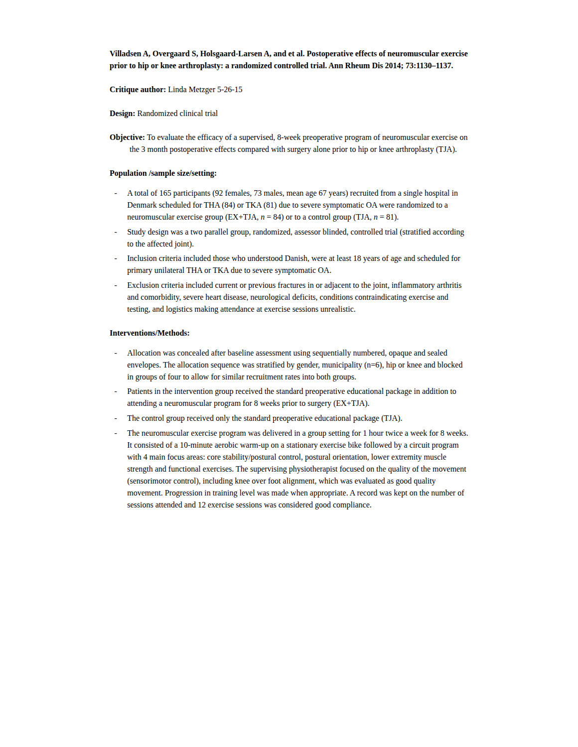Villadsen A, Overgaard S, Holsgaard-Larsen A, and et al. Postoperative effects of neuromuscular exercise prior to hip or knee arthroplasty: a randomized controlled trial. Ann Rheum Dis 2014; 73:1130–1137.
Critique author: Linda Metzger 5-26-15
Design: Randomized clinical trial
Objective: To evaluate the efficacy of a supervised, 8-week preoperative program of neuromuscular exercise on the 3 month postoperative effects compared with surgery alone prior to hip or knee arthroplasty (TJA).
Population /sample size/setting:
A total of 165 participants (92 females, 73 males, mean age 67 years) recruited from a single hospital in Denmark scheduled for THA (84) or TKA (81) due to severe symptomatic OA were randomized to a neuromuscular exercise group (EX+TJA, n = 84) or to a control group (TJA, n = 81).
Study design was a two parallel group, randomized, assessor blinded, controlled trial (stratified according to the affected joint).
Inclusion criteria included those who understood Danish, were at least 18 years of age and scheduled for primary unilateral THA or TKA due to severe symptomatic OA.
Exclusion criteria included current or previous fractures in or adjacent to the joint, inflammatory arthritis and comorbidity, severe heart disease, neurological deficits, conditions contraindicating exercise and testing, and logistics making attendance at exercise sessions unrealistic.
Interventions/Methods:
Allocation was concealed after baseline assessment using sequentially numbered, opaque and sealed envelopes. The allocation sequence was stratified by gender, municipality (n=6), hip or knee and blocked in groups of four to allow for similar recruitment rates into both groups.
Patients in the intervention group received the standard preoperative educational package in addition to attending a neuromuscular program for 8 weeks prior to surgery (EX+TJA).
The control group received only the standard preoperative educational package (TJA).
The neuromuscular exercise program was delivered in a group setting for 1 hour twice a week for 8 weeks. It consisted of a 10-minute aerobic warm-up on a stationary exercise bike followed by a circuit program with 4 main focus areas: core stability/postural control, postural orientation, lower extremity muscle strength and functional exercises. The supervising physiotherapist focused on the quality of the movement (sensorimotor control), including knee over foot alignment, which was evaluated as good quality movement. Progression in training level was made when appropriate. A record was kept on the number of sessions attended and 12 exercise sessions was considered good compliance.